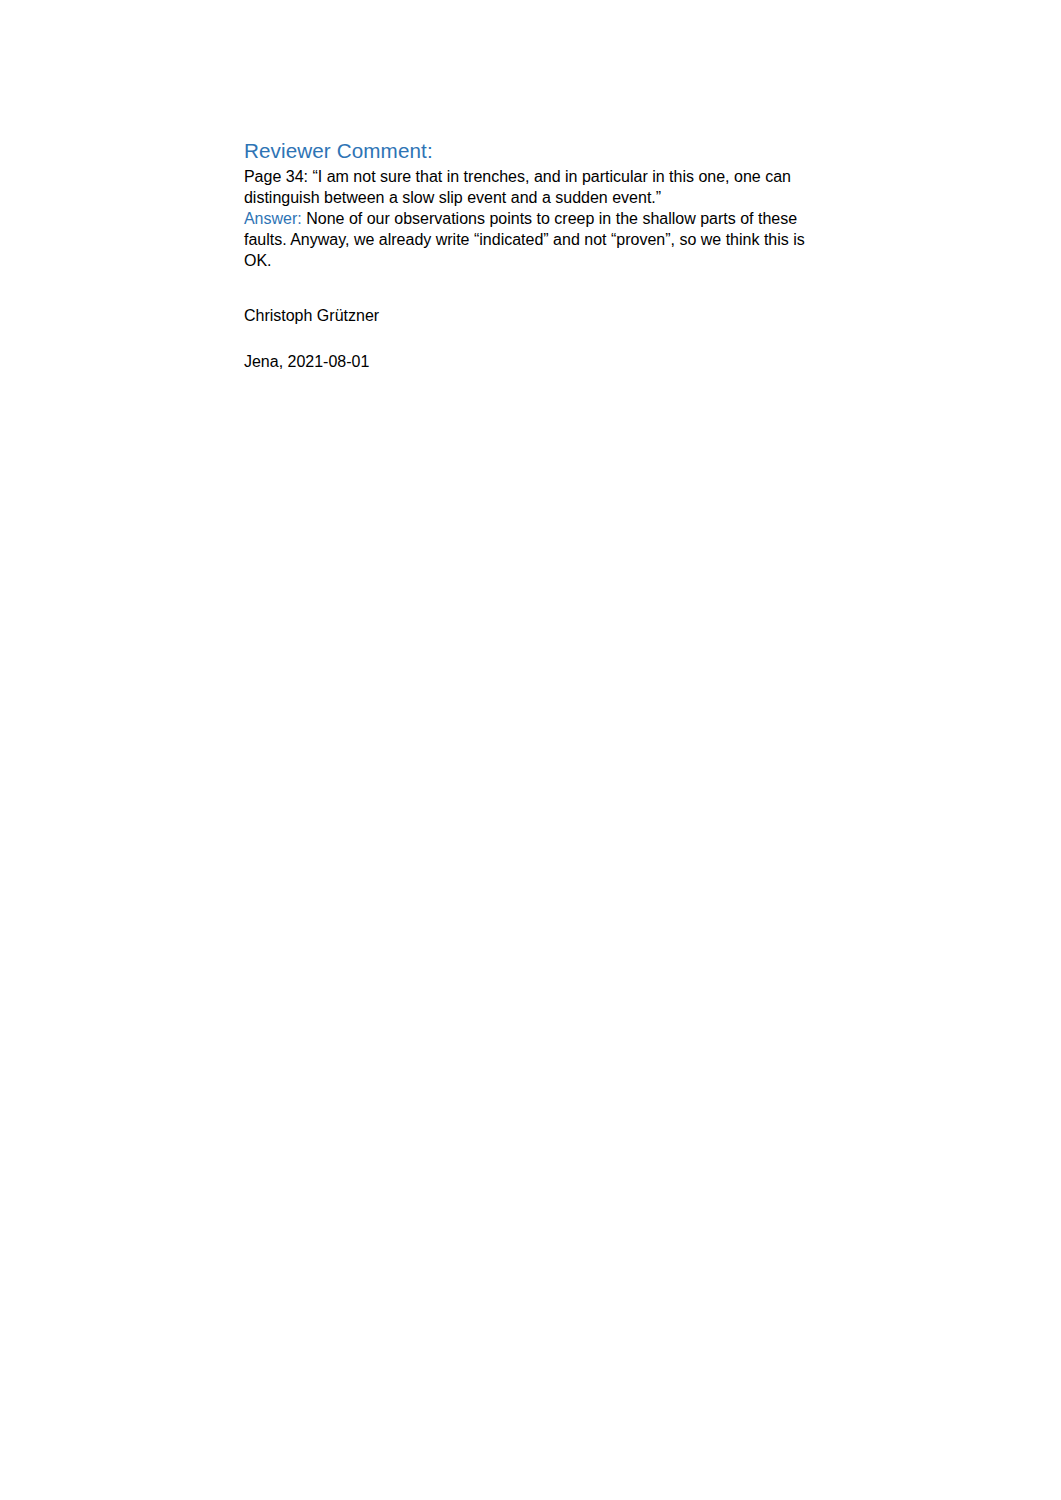Reviewer Comment:
Page 34: “I am not sure that in trenches, and in particular in this one, one can distinguish between a slow slip event and a sudden event.”
Answer: None of our observations points to creep in the shallow parts of these faults. Anyway, we already write “indicated” and not “proven”, so we think this is OK.
Christoph Grützner
Jena, 2021-08-01